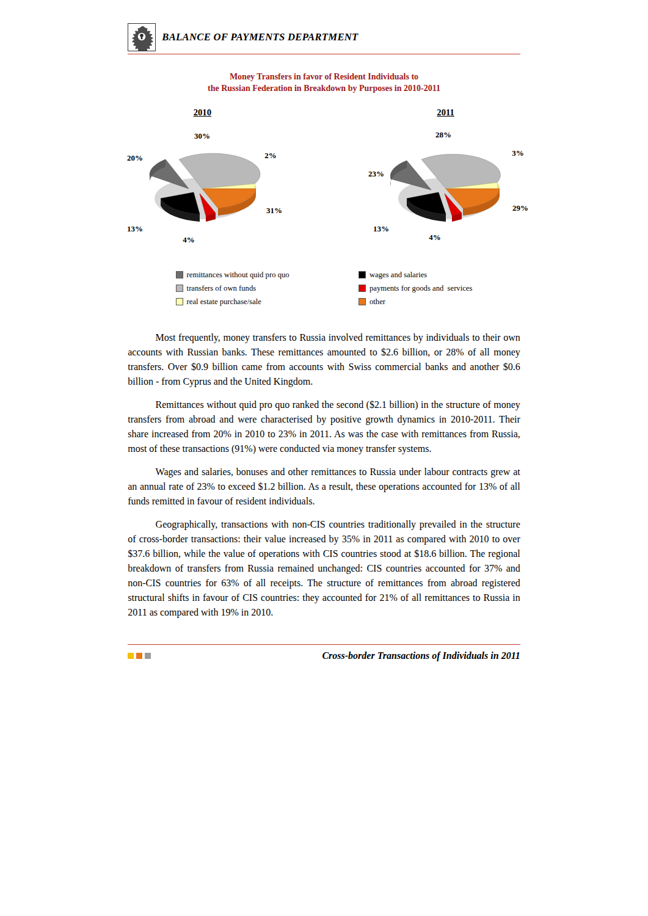Balance of Payments Department
Money Transfers in favor of Resident Individuals to
the Russian Federation in Breakdown by Purposes in 2010-2011
2010
30% 2% 20% 31% 13% 4%
2011
28% 3% 23% 29% 13% 4%
remittances without quid pro quo
transfers of own funds
real estate purchase/sale
wages and salaries
payments for goods and services
other
Most frequently, money transfers to Russia involved remittances by individuals to their own accounts with Russian banks. These remittances amounted to $2.6 billion, or 28% of all money transfers. Over $0.9 billion came from accounts with Swiss commercial banks and another $0.6 billion - from Cyprus and the United Kingdom.
Remittances without quid pro quo ranked the second ($2.1 billion) in the structure of money transfers from abroad and were characterised by positive growth dynamics in 2010-2011. Their share increased from 20% in 2010 to 23% in 2011. As was the case with remittances from Russia, most of these transactions (91%) were conducted via money transfer systems.
Wages and salaries, bonuses and other remittances to Russia under labour contracts grew at an annual rate of 23% to exceed $1.2 billion. As a result, these operations accounted for 13% of all funds remitted in favour of resident individuals.
Geographically, transactions with non-CIS countries traditionally prevailed in the structure of cross-border transactions: their value increased by 35% in 2011 as compared with 2010 to over $37.6 billion, while the value of operations with CIS countries stood at $18.6 billion. The regional breakdown of transfers from Russia remained unchanged: CIS countries accounted for 37% and non-CIS countries for 63% of all receipts. The structure of remittances from abroad registered structural shifts in favour of CIS countries: they accounted for 21% of all remittances to Russia in 2011 as compared with 19% in 2010.
Cross-border Transactions of Individuals in 2011